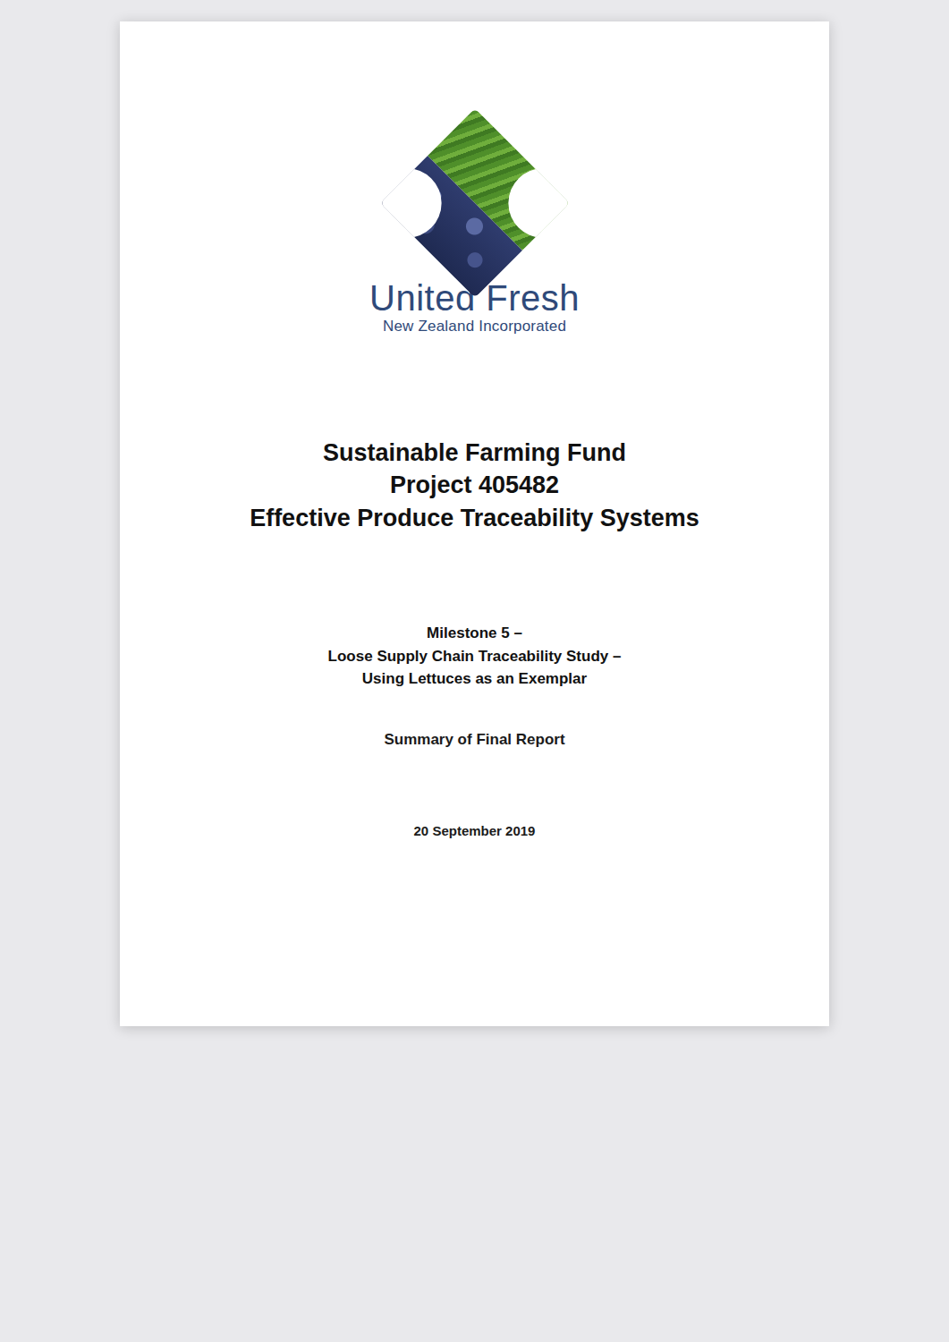United Fresh
New Zealand Incorporated
Sustainable Farming Fund
Project 405482
Effective Produce Traceability Systems
Milestone 5 –
Loose Supply Chain Traceability Study –
Using Lettuces as an Exemplar
Summary of Final Report
20 September 2019